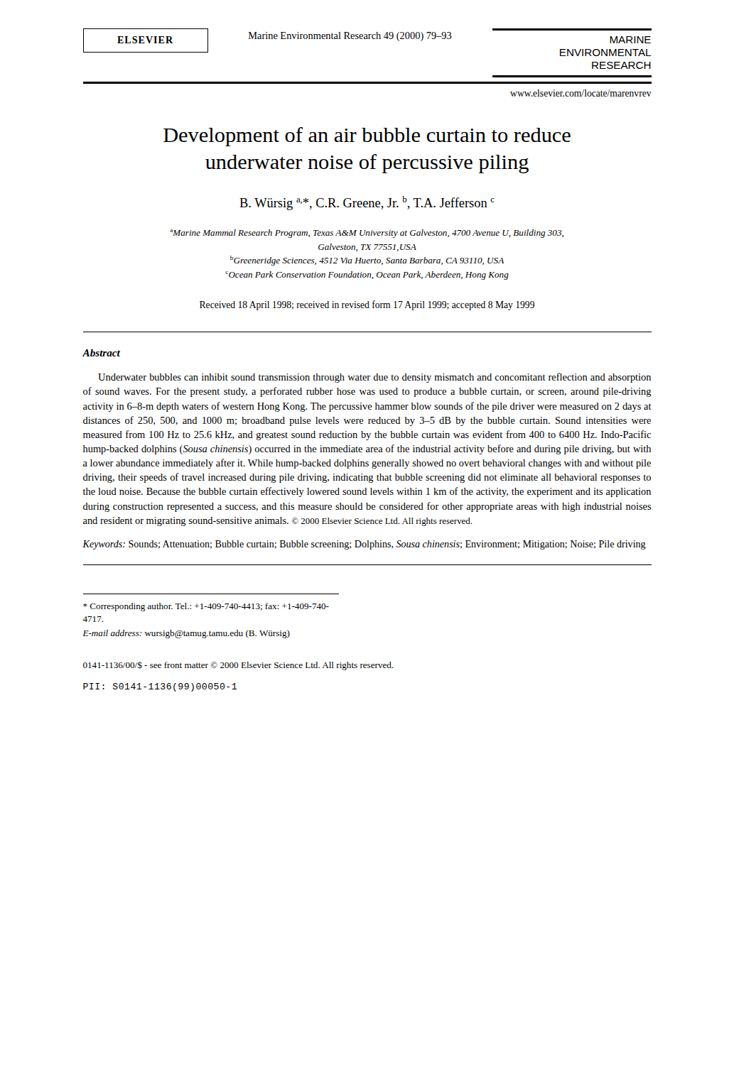ELSEVIER
Marine Environmental Research 49 (2000) 79–93
MARINE
ENVIRONMENTAL
RESEARCH
www.elsevier.com/locate/marenvrev
Development of an air bubble curtain to reduce
underwater noise of percussive piling
B. Würsig a,*, C.R. Greene, Jr. b, T.A. Jefferson c
aMarine Mammal Research Program, Texas A&M University at Galveston, 4700 Avenue U, Building 303,
Galveston, TX 77551,USA
bGreeneridge Sciences, 4512 Via Huerto, Santa Barbara, CA 93110, USA
cOcean Park Conservation Foundation, Ocean Park, Aberdeen, Hong Kong
Received 18 April 1998; received in revised form 17 April 1999; accepted 8 May 1999
Abstract
Underwater bubbles can inhibit sound transmission through water due to density mismatch and concomitant reflection and absorption of sound waves. For the present study, a perforated rubber hose was used to produce a bubble curtain, or screen, around pile-driving activity in 6–8-m depth waters of western Hong Kong. The percussive hammer blow sounds of the pile driver were measured on 2 days at distances of 250, 500, and 1000 m; broadband pulse levels were reduced by 3–5 dB by the bubble curtain. Sound intensities were measured from 100 Hz to 25.6 kHz, and greatest sound reduction by the bubble curtain was evident from 400 to 6400 Hz. Indo-Pacific hump-backed dolphins (Sousa chinensis) occurred in the immediate area of the industrial activity before and during pile driving, but with a lower abundance immediately after it. While hump-backed dolphins generally showed no overt behavioral changes with and without pile driving, their speeds of travel increased during pile driving, indicating that bubble screening did not eliminate all behavioral responses to the loud noise. Because the bubble curtain effectively lowered sound levels within 1 km of the activity, the experiment and its application during construction represented a success, and this measure should be considered for other appropriate areas with high industrial noises and resident or migrating sound-sensitive animals. © 2000 Elsevier Science Ltd. All rights reserved.
Keywords: Sounds; Attenuation; Bubble curtain; Bubble screening; Dolphins, Sousa chinensis; Environment; Mitigation; Noise; Pile driving
* Corresponding author. Tel.: +1-409-740-4413; fax: +1-409-740-4717.
E-mail address: wursigb@tamug.tamu.edu (B. Würsig)
0141-1136/00/$ - see front matter © 2000 Elsevier Science Ltd. All rights reserved.
PII: S0141-1136(99)00050-1